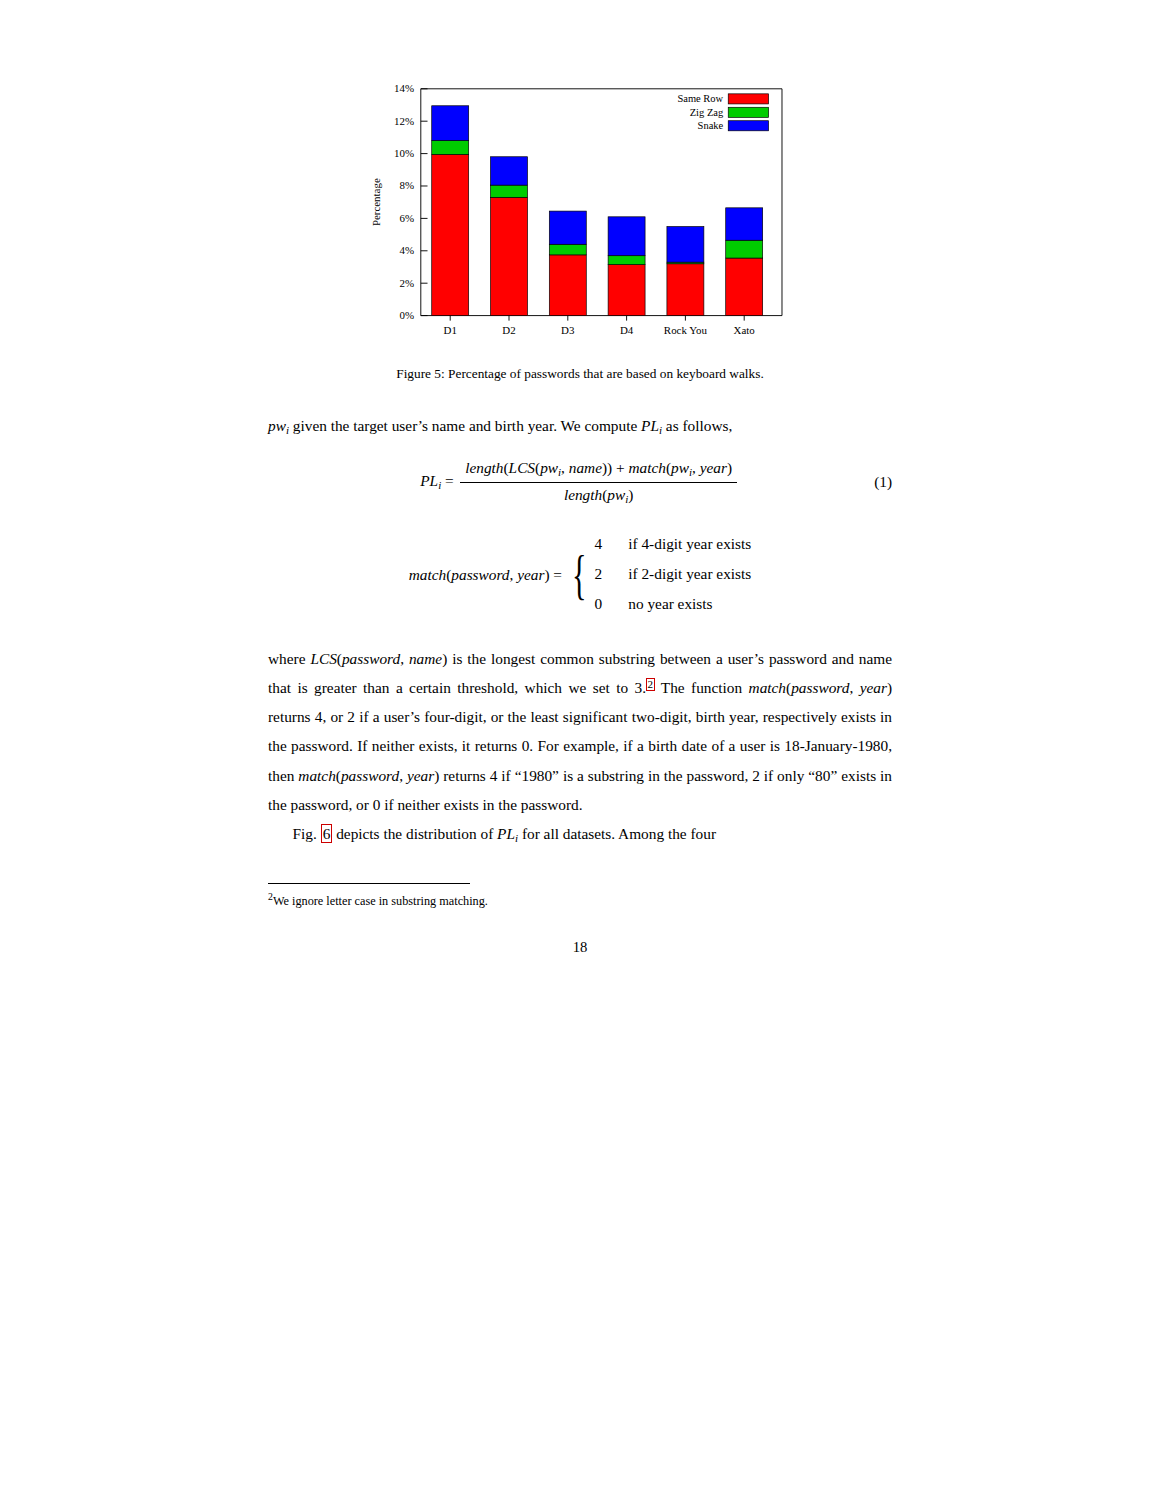0% 2% 4% 6% 8% 10% 12% 14% Percentage D1 D2 D3 D4 Rock You Xato Same Row Zig Zag Snake
Figure 5: Percentage of passwords that are based on keyboard walks.
pwi given the target user’s name and birth year. We compute PLi as follows,
PLi = length(LCS(pwi, name)) + match(pwi, year) length(pwi) (1)
match(password, year) = {
| 4 | if 4-digit year exists |
| 2 | if 2-digit year exists |
| 0 | no year exists |
where LCS(password, name) is the longest common substring between a user’s password and name that is greater than a certain threshold, which we set to 3.2 The function match(password, year) returns 4, or 2 if a user’s four-digit, or the least significant two-digit, birth year, respectively exists in the password. If neither exists, it returns 0. For example, if a birth date of a user is 18-January-1980, then match(password, year) returns 4 if “1980” is a substring in the password, 2 if only “80” exists in the password, or 0 if neither exists in the password.
Fig. 6 depicts the distribution of PLi for all datasets. Among the four
2We ignore letter case in substring matching.
18